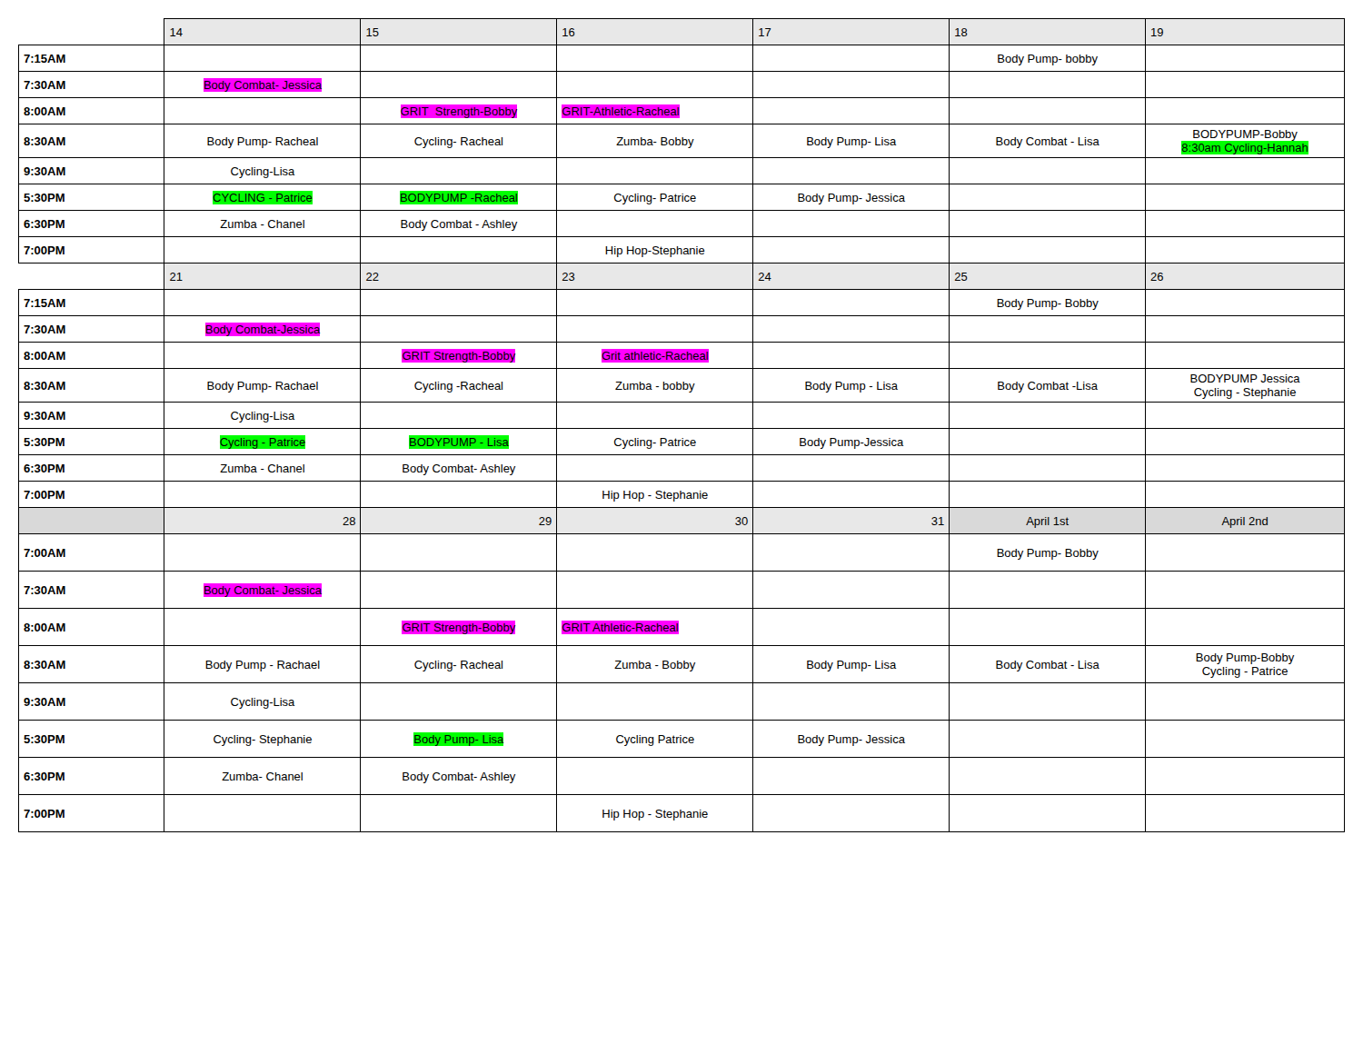| | 14 | 15 | 16 | 17 | 18 | 19 |
| 7:15AM | | | | | Body Pump- bobby | |
| 7:30AM | Body Combat- Jessica | | | | | |
| 8:00AM | | GRIT Strength-Bobby | GRIT-Athletic-Racheal | | | |
| 8:30AM | Body Pump- Racheal | Cycling- Racheal | Zumba- Bobby | Body Pump- Lisa | Body Combat - Lisa | BODYPUMP-Bobby 8:30am Cycling-Hannah |
| 9:30AM | Cycling-Lisa | | | | | |
| 5:30PM | CYCLING - Patrice | BODYPUMP -Racheal | Cycling- Patrice | Body Pump- Jessica | | |
| 6:30PM | Zumba - Chanel | Body Combat - Ashley | | | | |
| 7:00PM | | | Hip Hop-Stephanie | | | |
| | 21 | 22 | 23 | 24 | 25 | 26 |
| 7:15AM | | | | | Body Pump- Bobby | |
| 7:30AM | Body Combat-Jessica | | | | | |
| 8:00AM | | GRIT Strength-Bobby | Grit athletic-Racheal | | | |
| 8:30AM | Body Pump- Rachael | Cycling -Racheal | Zumba - bobby | Body Pump - Lisa | Body Combat -Lisa | BODYPUMP Jessica Cycling - Stephanie |
| 9:30AM | Cycling-Lisa | | | | | |
| 5:30PM | Cycling - Patrice | BODYPUMP - Lisa | Cycling- Patrice | Body Pump-Jessica | | |
| 6:30PM | Zumba - Chanel | Body Combat- Ashley | | | | |
| 7:00PM | | | Hip Hop - Stephanie | | | |
| | 28 | 29 | 30 | 31 | April 1st | April 2nd |
| 7:00AM | | | | | Body Pump- Bobby | |
| 7:30AM | Body Combat- Jessica | | | | | |
| 8:00AM | | GRIT Strength-Bobby | GRIT Athletic-Racheal | | | |
| 8:30AM | Body Pump - Rachael | Cycling- Racheal | Zumba - Bobby | Body Pump- Lisa | Body Combat - Lisa | Body Pump-Bobby Cycling - Patrice |
| 9:30AM | Cycling-Lisa | | | | | |
| 5:30PM | Cycling- Stephanie | Body Pump- Lisa | Cycling Patrice | Body Pump- Jessica | | |
| 6:30PM | Zumba- Chanel | Body Combat- Ashley | | | | |
| 7:00PM | | | Hip Hop - Stephanie | | | |